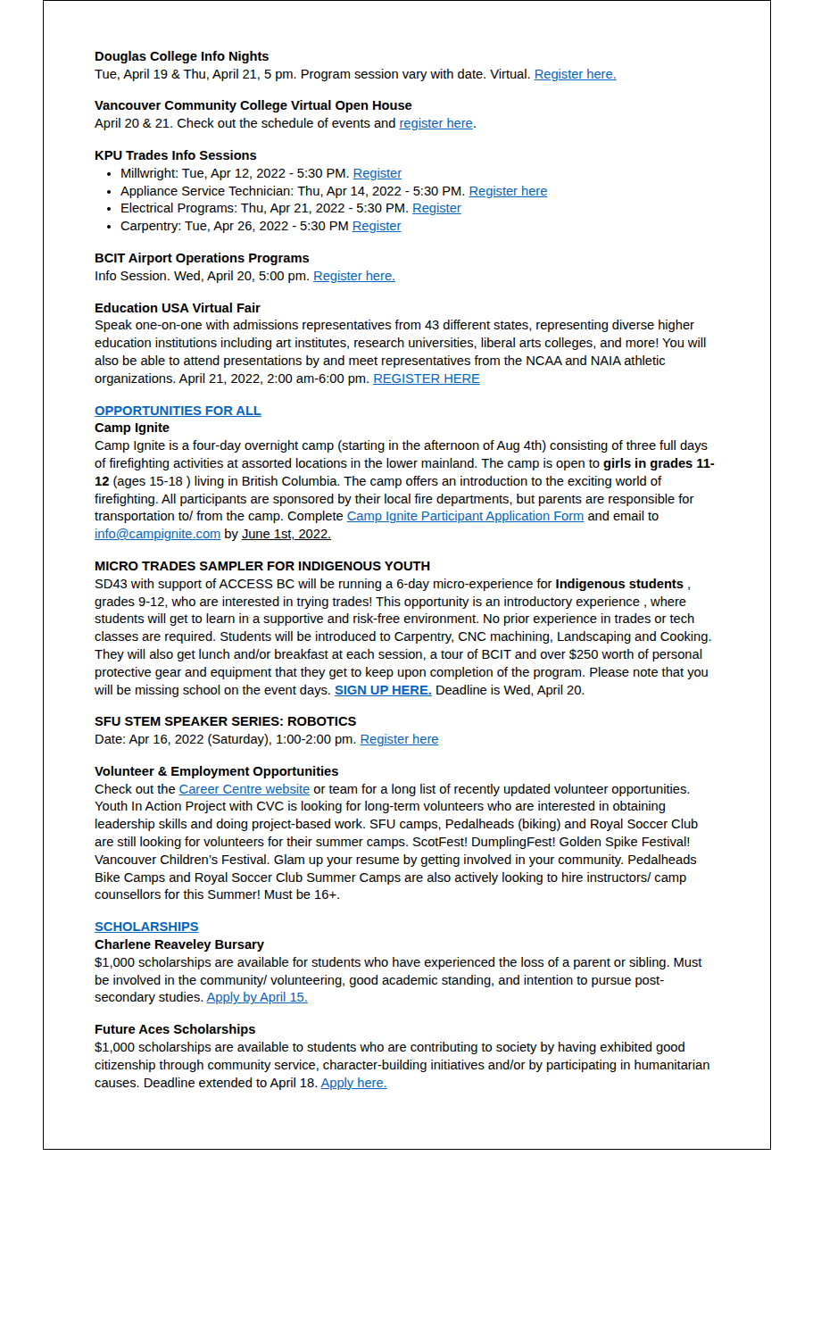Douglas College Info Nights
Tue, April 19 & Thu, April 21, 5 pm. Program session vary with date. Virtual. Register here.
Vancouver Community College Virtual Open House
April 20 & 21. Check out the schedule of events and register here.
KPU Trades Info Sessions
Millwright: Tue, Apr 12, 2022 - 5:30 PM. Register
Appliance Service Technician: Thu, Apr 14, 2022 - 5:30 PM. Register here
Electrical Programs: Thu, Apr 21, 2022 - 5:30 PM. Register
Carpentry: Tue, Apr 26, 2022 - 5:30 PM Register
BCIT Airport Operations Programs
Info Session. Wed, April 20, 5:00 pm. Register here.
Education USA Virtual Fair
Speak one-on-one with admissions representatives from 43 different states, representing diverse higher education institutions including art institutes, research universities, liberal arts colleges, and more! You will also be able to attend presentations by and meet representatives from the NCAA and NAIA athletic organizations. April 21, 2022, 2:00 am-6:00 pm. REGISTER HERE
OPPORTUNITIES FOR ALL
Camp Ignite
Camp Ignite is a four-day overnight camp (starting in the afternoon of Aug 4th) consisting of three full days of firefighting activities at assorted locations in the lower mainland. The camp is open to girls in grades 11-12 (ages 15-18 ) living in British Columbia. The camp offers an introduction to the exciting world of firefighting. All participants are sponsored by their local fire departments, but parents are responsible for transportation to/ from the camp. Complete Camp Ignite Participant Application Form and email to info@campignite.com by June 1st, 2022.
MICRO TRADES SAMPLER FOR INDIGENOUS YOUTH
SD43 with support of ACCESS BC will be running a 6-day micro-experience for Indigenous students , grades 9-12, who are interested in trying trades! This opportunity is an introductory experience , where students will get to learn in a supportive and risk-free environment. No prior experience in trades or tech classes are required. Students will be introduced to Carpentry, CNC machining, Landscaping and Cooking. They will also get lunch and/or breakfast at each session, a tour of BCIT and over $250 worth of personal protective gear and equipment that they get to keep upon completion of the program. Please note that you will be missing school on the event days. SIGN UP HERE. Deadline is Wed, April 20.
SFU STEM SPEAKER SERIES: ROBOTICS
Date: Apr 16, 2022 (Saturday), 1:00-2:00 pm. Register here
Volunteer & Employment Opportunities
Check out the Career Centre website or team for a long list of recently updated volunteer opportunities. Youth In Action Project with CVC is looking for long-term volunteers who are interested in obtaining leadership skills and doing project-based work. SFU camps, Pedalheads (biking) and Royal Soccer Club are still looking for volunteers for their summer camps. ScotFest! DumplingFest! Golden Spike Festival! Vancouver Children’s Festival. Glam up your resume by getting involved in your community. Pedalheads Bike Camps and Royal Soccer Club Summer Camps are also actively looking to hire instructors/ camp counsellors for this Summer! Must be 16+.
SCHOLARSHIPS
Charlene Reaveley Bursary
$1,000 scholarships are available for students who have experienced the loss of a parent or sibling. Must be involved in the community/ volunteering, good academic standing, and intention to pursue post-secondary studies. Apply by April 15.
Future Aces Scholarships
$1,000 scholarships are available to students who are contributing to society by having exhibited good citizenship through community service, character-building initiatives and/or by participating in humanitarian causes. Deadline extended to April 18. Apply here.